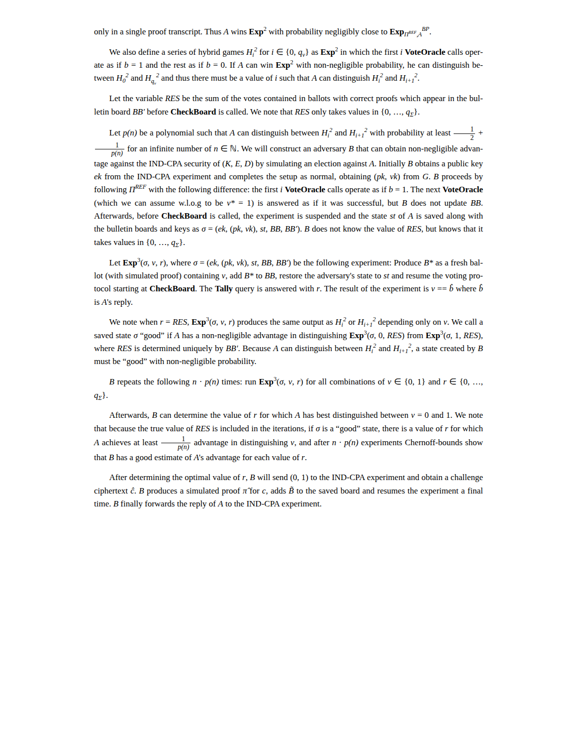only in a single proof transcript. Thus A wins Exp2 with probability negligibly close to ExpΠREF,ABP.
We also define a series of hybrid games Hi2 for i ∈ {0, qv} as Exp2 in which the first i VoteOracle calls operate as if b = 1 and the rest as if b = 0. If A can win Exp2 with non-negligible probability, he can distinguish between H02 and Hqv2 and thus there must be a value of i such that A can distinguish Hi2 and Hi+12.
Let the variable RES be the sum of the votes contained in ballots with correct proofs which appear in the bulletin board BB′ before CheckBoard is called. We note that RES only takes values in {0, …, qΣ}.
Let p(n) be a polynomial such that A can distinguish between Hi2 and Hi+12 with probability at least 12 + 1 p(n) for an infinite number of n ∈ ℕ. We will construct an adversary B that can obtain non-negligible advantage against the IND-CPA security of (K, E, D) by simulating an election against A. Initially B obtains a public key ek from the IND-CPA experiment and completes the setup as normal, obtaining (pk, vk) from G. B proceeds by following ΠREF with the following difference: the first i VoteOracle calls operate as if b = 1. The next VoteOracle (which we can assume w.l.o.g to be v* = 1) is answered as if it was successful, but B does not update BB. Afterwards, before CheckBoard is called, the experiment is suspended and the state st of A is saved along with the bulletin boards and keys as σ = (ek, (pk, vk), st, BB, BB′). B does not know the value of RES, but knows that it takes values in {0, …, qΣ}.
Let Exp3(σ, v, r), where σ = (ek, (pk, vk), st, BB, BB′) be the following experiment: Produce B* as a fresh ballot (with simulated proof) containing v, add B* to BB, restore the adversary's state to st and resume the voting protocol starting at CheckBoard. The Tally query is answered with r. The result of the experiment is v == b̂ where b̂ is A's reply.
We note when r = RES, Exp3(σ, v, r) produces the same output as Hi2 or Hi+12 depending only on v. We call a saved state σ “good” if A has a non-negligible advantage in distinguishing Exp3(σ, 0, RES) from Exp3(σ, 1, RES), where RES is determined uniquely by BB′. Because A can distinguish between Hi2 and Hi+12, a state created by B must be “good” with non-negligible probability.
B repeats the following n · p(n) times: run Exp3(σ, v, r) for all combinations of v ∈ {0, 1} and r ∈ {0, …, qΣ}.
Afterwards, B can determine the value of r for which A has best distinguished between v = 0 and 1. We note that because the true value of RES is included in the iterations, if σ is a “good” state, there is a value of r for which A achieves at least 1 p(n) advantage in distinguishing v, and after n · p(n) experiments Chernoff-bounds show that B has a good estimate of A's advantage for each value of r.
After determining the optimal value of r, B will send (0, 1) to the IND-CPA experiment and obtain a challenge ciphertext ĉ. B produces a simulated proof π̂ for c, adds B̃ to the saved board and resumes the experiment a final time. B finally forwards the reply of A to the IND-CPA experiment.